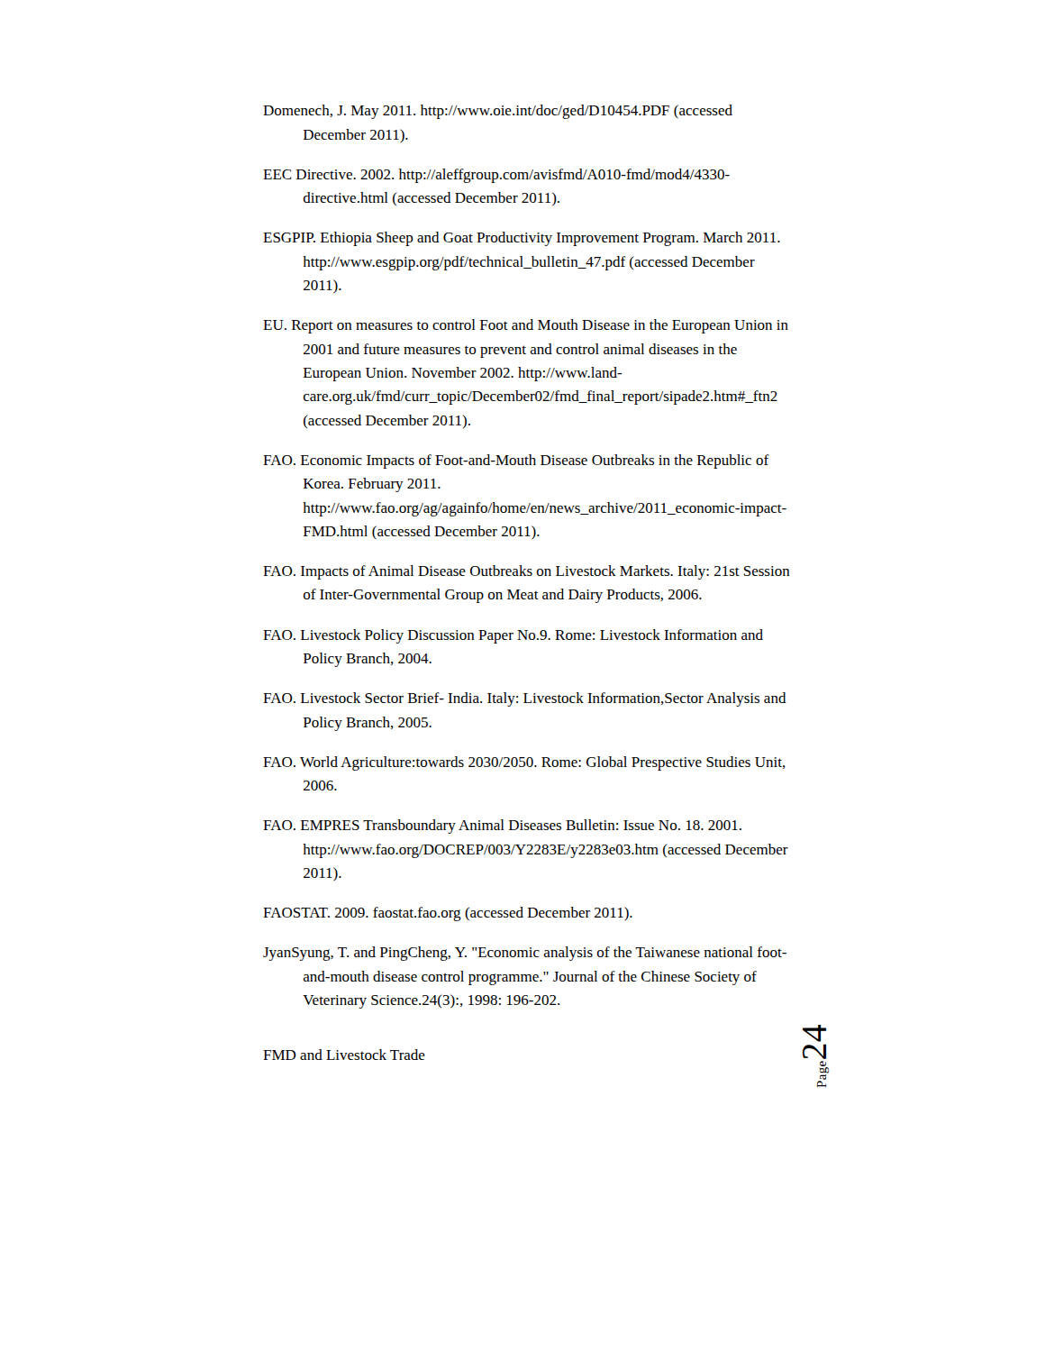Domenech, J. May 2011. http://www.oie.int/doc/ged/D10454.PDF (accessed December 2011).
EEC Directive. 2002. http://aleffgroup.com/avisfmd/A010-fmd/mod4/4330-directive.html (accessed December 2011).
ESGPIP. Ethiopia Sheep and Goat Productivity Improvement Program. March 2011. http://www.esgpip.org/pdf/technical_bulletin_47.pdf (accessed December 2011).
EU. Report on measures to control Foot and Mouth Disease in the European Union in 2001 and future measures to prevent and control animal diseases in the European Union. November 2002. http://www.land-care.org.uk/fmd/curr_topic/December02/fmd_final_report/sipade2.htm#_ftn2 (accessed December 2011).
FAO. Economic Impacts of Foot-and-Mouth Disease Outbreaks in the Republic of Korea. February 2011. http://www.fao.org/ag/againfo/home/en/news_archive/2011_economic-impact-FMD.html (accessed December 2011).
FAO. Impacts of Animal Disease Outbreaks on Livestock Markets. Italy: 21st Session of Inter-Governmental Group on Meat and Dairy Products, 2006.
FAO. Livestock Policy Discussion Paper No.9. Rome: Livestock Information and Policy Branch, 2004.
FAO. Livestock Sector Brief- India. Italy: Livestock Information,Sector Analysis and Policy Branch, 2005.
FAO. World Agriculture:towards 2030/2050. Rome: Global Prespective Studies Unit, 2006.
FAO. EMPRES Transboundary Animal Diseases Bulletin: Issue No. 18. 2001. http://www.fao.org/DOCREP/003/Y2283E/y2283e03.htm (accessed December 2011).
FAOSTAT. 2009. faostat.fao.org (accessed December 2011).
JyanSyung, T. and PingCheng, Y. "Economic analysis of the Taiwanese national foot-and-mouth disease control programme." Journal of the Chinese Society of Veterinary Science.24(3):, 1998: 196-202.
Page24
FMD and Livestock Trade